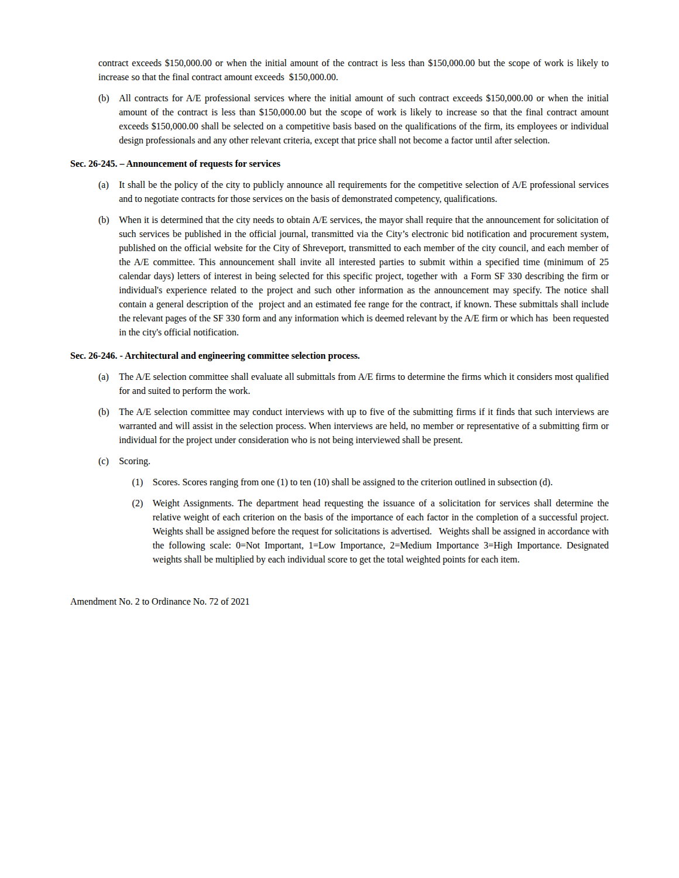contract exceeds $150,000.00 or when the initial amount of the contract is less than $150,000.00 but the scope of work is likely to increase so that the final contract amount exceeds $150,000.00.
(b)
All contracts for A/E professional services where the initial amount of such contract exceeds $150,000.00 or when the initial amount of the contract is less than $150,000.00 but the scope of work is likely to increase so that the final contract amount exceeds $150,000.00 shall be selected on a competitive basis based on the qualifications of the firm, its employees or individual design professionals and any other relevant criteria, except that price shall not become a factor until after selection.
Sec. 26-245. – Announcement of requests for services
(a)
It shall be the policy of the city to publicly announce all requirements for the competitive selection of A/E professional services and to negotiate contracts for those services on the basis of demonstrated competency, qualifications.
(b)
When it is determined that the city needs to obtain A/E services, the mayor shall require that the announcement for solicitation of such services be published in the official journal, transmitted via the City’s electronic bid notification and procurement system, published on the official website for the City of Shreveport, transmitted to each member of the city council, and each member of the A/E committee. This announcement shall invite all interested parties to submit within a specified time (minimum of 25 calendar days) letters of interest in being selected for this specific project, together with a Form SF 330 describing the firm or individual's experience related to the project and such other information as the announcement may specify. The notice shall contain a general description of the project and an estimated fee range for the contract, if known. These submittals shall include the relevant pages of the SF 330 form and any information which is deemed relevant by the A/E firm or which has been requested in the city's official notification.
Sec. 26-246. - Architectural and engineering committee selection process.
(a)
The A/E selection committee shall evaluate all submittals from A/E firms to determine the firms which it considers most qualified for and suited to perform the work.
(b)
The A/E selection committee may conduct interviews with up to five of the submitting firms if it finds that such interviews are warranted and will assist in the selection process. When interviews are held, no member or representative of a submitting firm or individual for the project under consideration who is not being interviewed shall be present.
(c)
Scoring.
(1)
Scores. Scores ranging from one (1) to ten (10) shall be assigned to the criterion outlined in subsection (d).
(2)
Weight Assignments. The department head requesting the issuance of a solicitation for services shall determine the relative weight of each criterion on the basis of the importance of each factor in the completion of a successful project. Weights shall be assigned before the request for solicitations is advertised. Weights shall be assigned in accordance with the following scale: 0=Not Important, 1=Low Importance, 2=Medium Importance 3=High Importance. Designated weights shall be multiplied by each individual score to get the total weighted points for each item.
Amendment No. 2 to Ordinance No. 72 of 2021